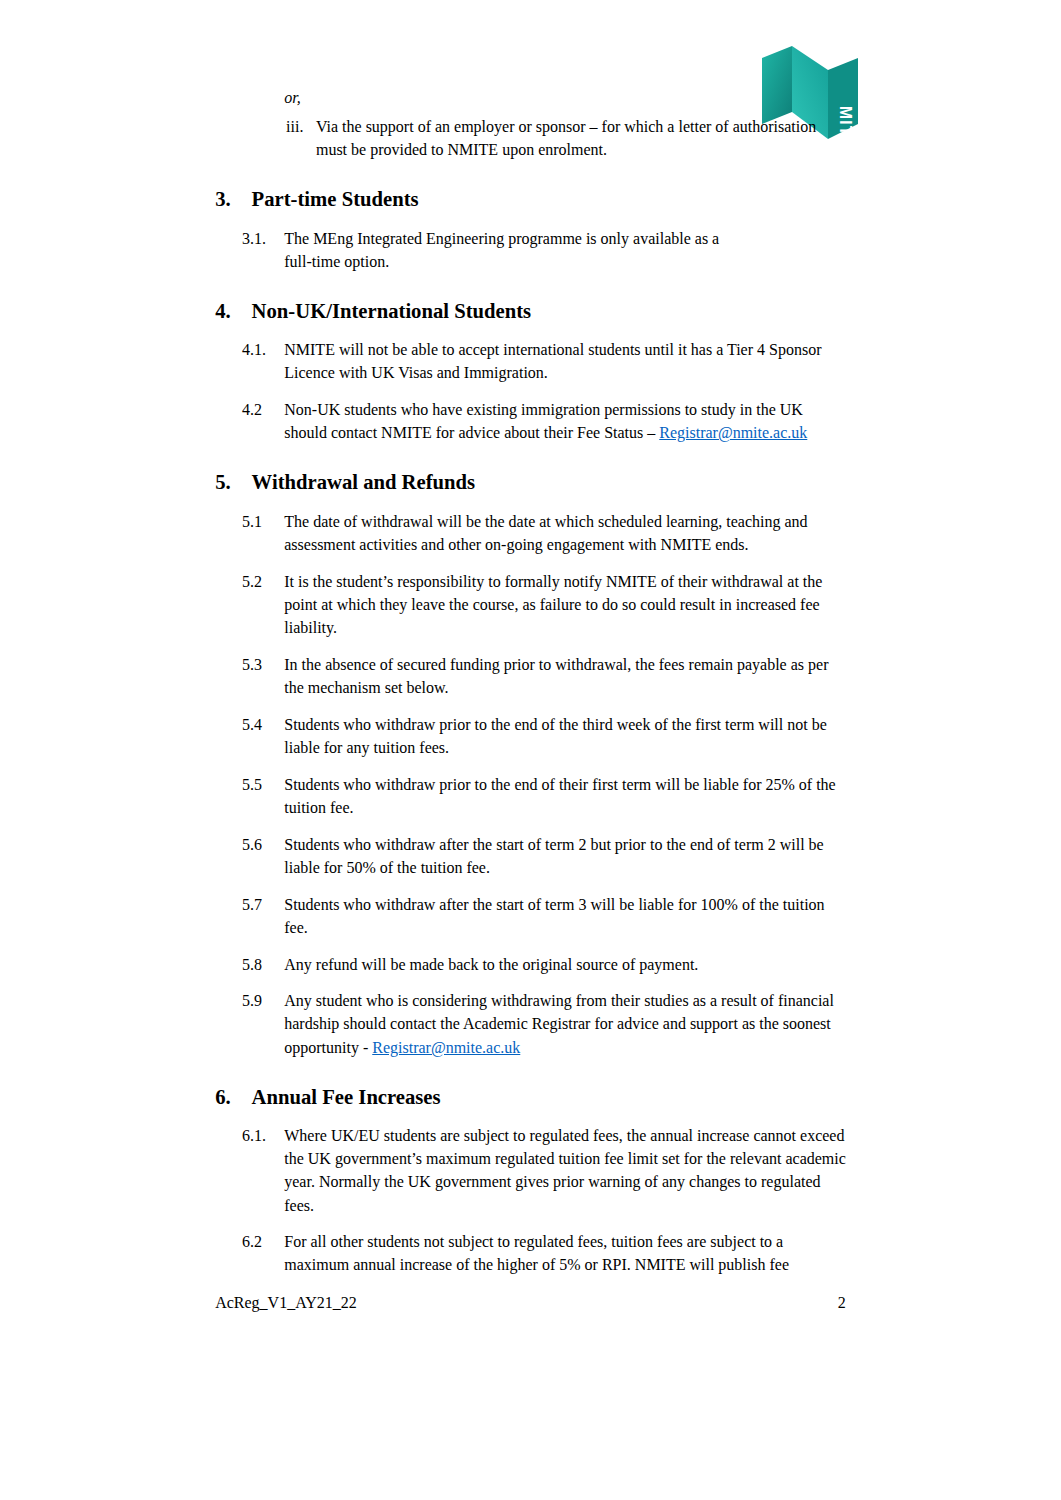MITE
or,
iii. Via the support of an employer or sponsor – for which a letter of authorisation must be provided to NMITE upon enrolment.
3. Part-time Students
3.1.
The MEng Integrated Engineering programme is only available as a
full-time option.
4. Non-UK/International Students
4.1.
NMITE will not be able to accept international students until it has a Tier 4 Sponsor Licence with UK Visas and Immigration.
4.2
Non-UK students who have existing immigration permissions to study in the UK should contact NMITE for advice about their Fee Status – Registrar@nmite.ac.uk
5. Withdrawal and Refunds
5.1
The date of withdrawal will be the date at which scheduled learning, teaching and assessment activities and other on-going engagement with NMITE ends.
5.2
It is the student’s responsibility to formally notify NMITE of their withdrawal at the point at which they leave the course, as failure to do so could result in increased fee liability.
5.3
In the absence of secured funding prior to withdrawal, the fees remain payable as per the mechanism set below.
5.4
Students who withdraw prior to the end of the third week of the first term will not be liable for any tuition fees.
5.5
Students who withdraw prior to the end of their first term will be liable for 25% of the tuition fee.
5.6
Students who withdraw after the start of term 2 but prior to the end of term 2 will be liable for 50% of the tuition fee.
5.7
Students who withdraw after the start of term 3 will be liable for 100% of the tuition fee.
5.8
Any refund will be made back to the original source of payment.
5.9
Any student who is considering withdrawing from their studies as a result of financial hardship should contact the Academic Registrar for advice and support as the soonest opportunity - Registrar@nmite.ac.uk
6. Annual Fee Increases
6.1.
Where UK/EU students are subject to regulated fees, the annual increase cannot exceed the UK government’s maximum regulated tuition fee limit set for the relevant academic year. Normally the UK government gives prior warning of any changes to regulated fees.
6.2
For all other students not subject to regulated fees, tuition fees are subject to a maximum annual increase of the higher of 5% or RPI. NMITE will publish fee
AcReg_V1_AY21_22 2